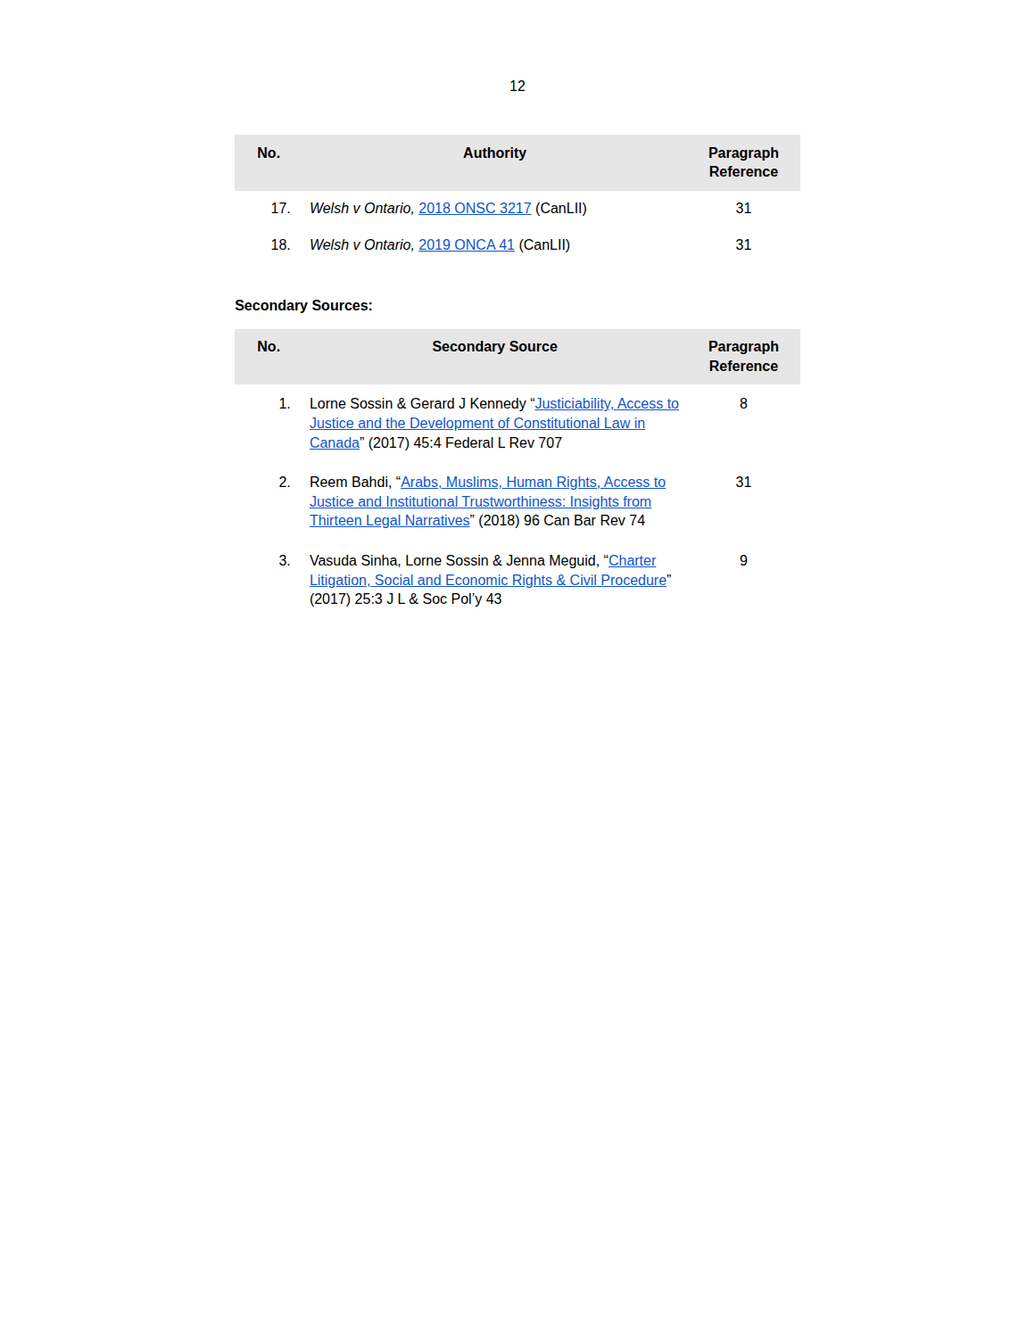12
| No. | Authority | Paragraph Reference |
| --- | --- | --- |
| 17. | Welsh v Ontario, 2018 ONSC 3217 (CanLII) | 31 |
| 18. | Welsh v Ontario, 2019 ONCA 41 (CanLII) | 31 |
Secondary Sources:
| No. | Secondary Source | Paragraph Reference |
| --- | --- | --- |
| 1. | Lorne Sossin & Gerard J Kennedy “ Justiciability, Access to Justice and the Development of Constitutional Law in Canada ” (2017) 45:4 Federal L Rev 707 | 8 |
| 2. | Reem Bahdi, “ Arabs, Muslims, Human Rights, Access to Justice and Institutional Trustworthiness: Insights from Thirteen Legal Narratives ” (2018) 96 Can Bar Rev 74 | 31 |
| 3. | Vasuda Sinha, Lorne Sossin & Jenna Meguid, “ Charter Litigation, Social and Economic Rights & Civil Procedure ” (2017) 25:3 J L & Soc Pol’y 43 | 9 |